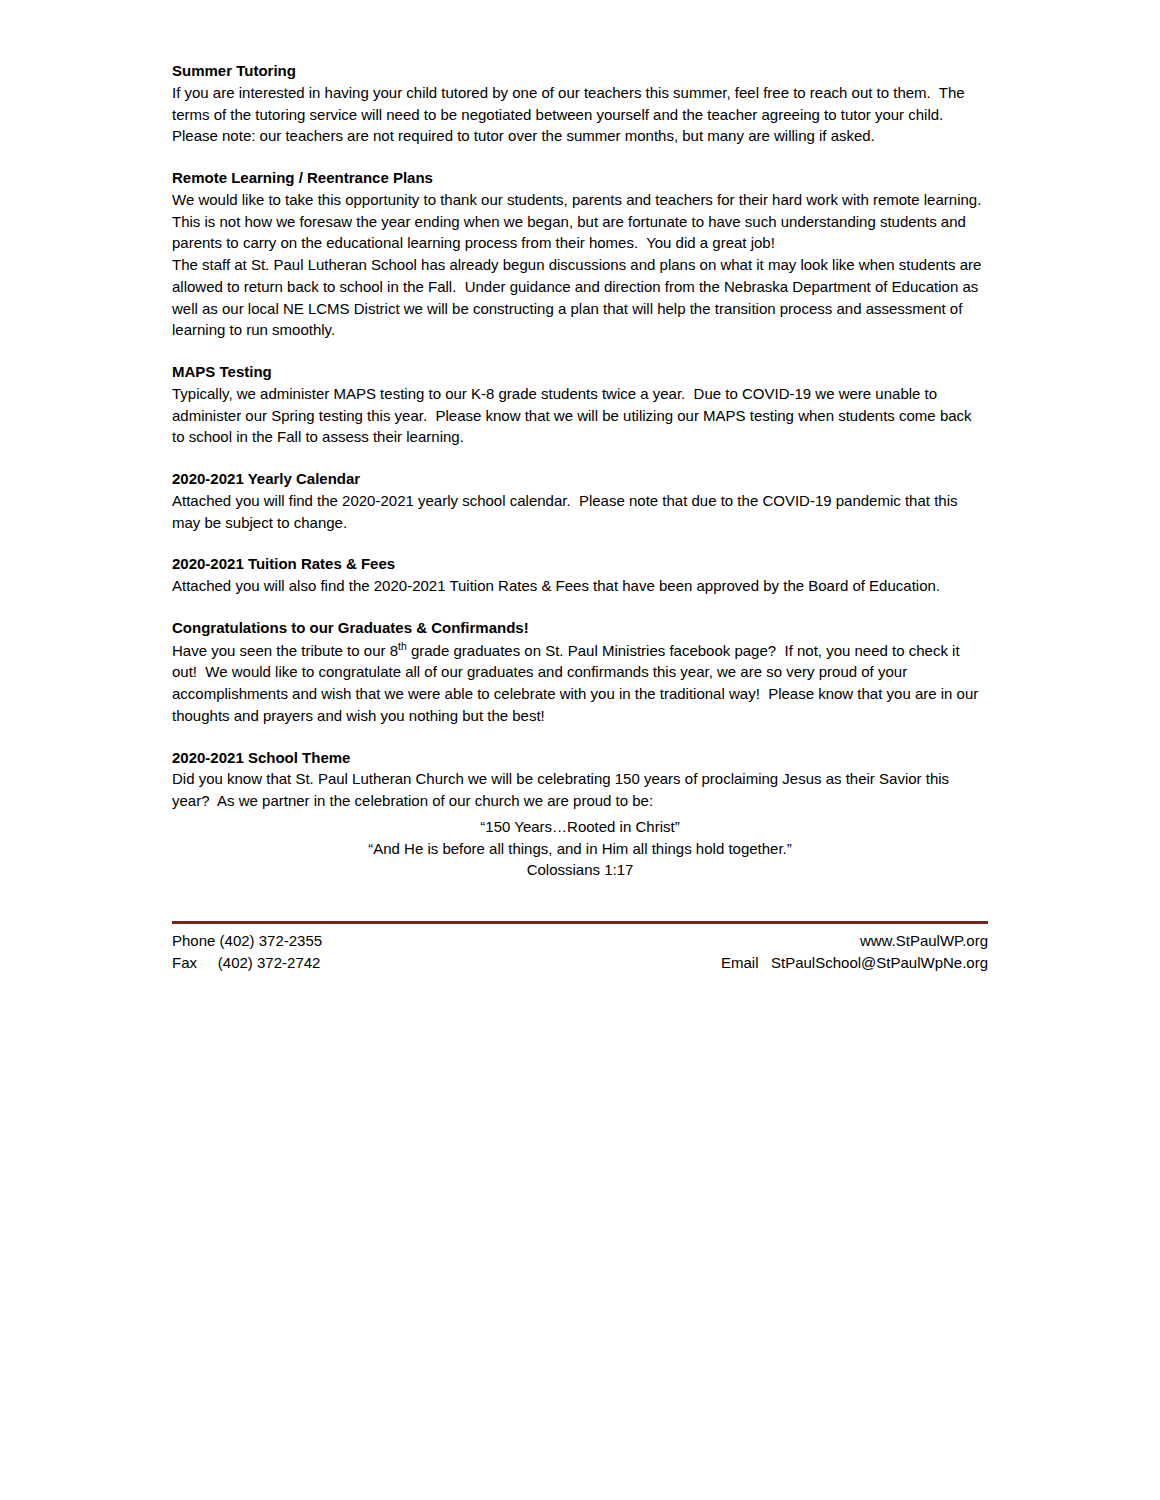Summer Tutoring
If you are interested in having your child tutored by one of our teachers this summer, feel free to reach out to them. The terms of the tutoring service will need to be negotiated between yourself and the teacher agreeing to tutor your child. Please note: our teachers are not required to tutor over the summer months, but many are willing if asked.
Remote Learning / Reentrance Plans
We would like to take this opportunity to thank our students, parents and teachers for their hard work with remote learning. This is not how we foresaw the year ending when we began, but are fortunate to have such understanding students and parents to carry on the educational learning process from their homes. You did a great job!
The staff at St. Paul Lutheran School has already begun discussions and plans on what it may look like when students are allowed to return back to school in the Fall. Under guidance and direction from the Nebraska Department of Education as well as our local NE LCMS District we will be constructing a plan that will help the transition process and assessment of learning to run smoothly.
MAPS Testing
Typically, we administer MAPS testing to our K-8 grade students twice a year. Due to COVID-19 we were unable to administer our Spring testing this year. Please know that we will be utilizing our MAPS testing when students come back to school in the Fall to assess their learning.
2020-2021 Yearly Calendar
Attached you will find the 2020-2021 yearly school calendar. Please note that due to the COVID-19 pandemic that this may be subject to change.
2020-2021 Tuition Rates & Fees
Attached you will also find the 2020-2021 Tuition Rates & Fees that have been approved by the Board of Education.
Congratulations to our Graduates & Confirmands!
Have you seen the tribute to our 8th grade graduates on St. Paul Ministries facebook page? If not, you need to check it out! We would like to congratulate all of our graduates and confirmands this year, we are so very proud of your accomplishments and wish that we were able to celebrate with you in the traditional way! Please know that you are in our thoughts and prayers and wish you nothing but the best!
2020-2021 School Theme
Did you know that St. Paul Lutheran Church we will be celebrating 150 years of proclaiming Jesus as their Savior this year? As we partner in the celebration of our church we are proud to be:
“150 Years…Rooted in Christ”
“And He is before all things, and in Him all things hold together.”
Colossians 1:17
Phone (402) 372-2355 www.StPaulWP.org
Fax (402) 372-2742 Email StPaulSchool@StPaulWpNe.org